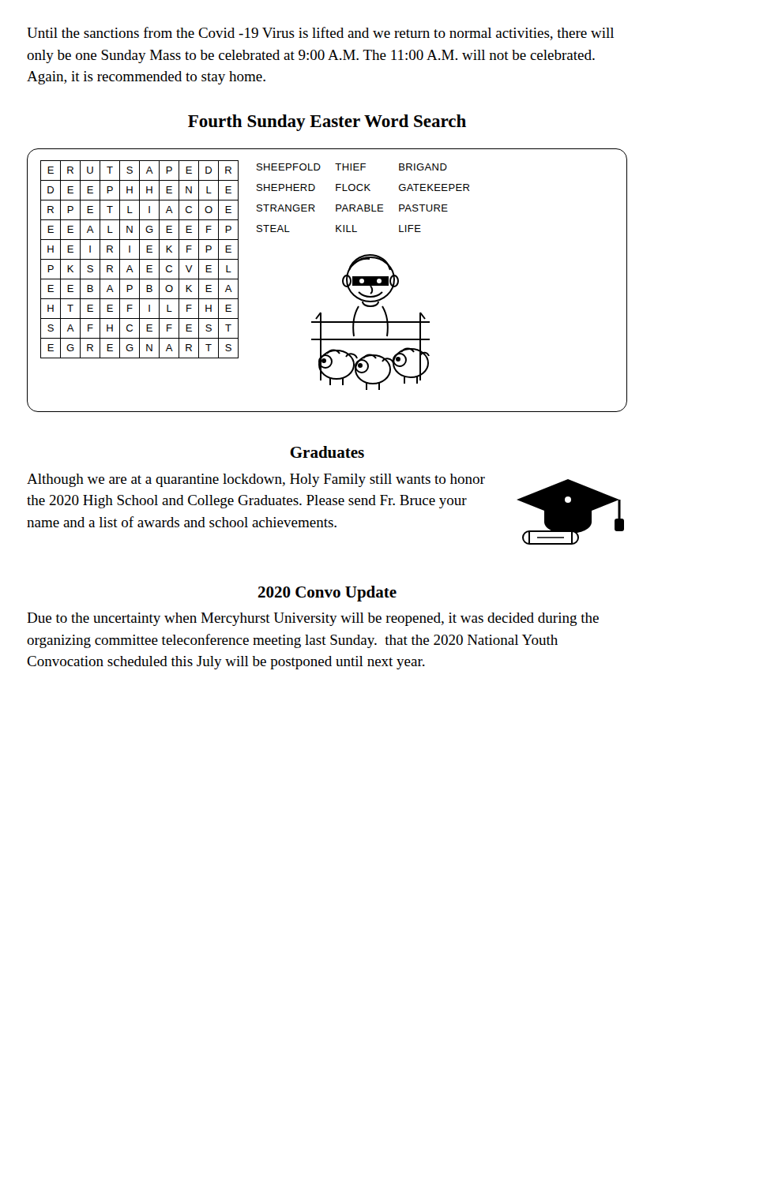Until the sanctions from the Covid -19 Virus is lifted and we return to normal activities, there will only be one Sunday Mass to be celebrated at 9:00 A.M. The 11:00 A.M. will not be celebrated. Again, it is recommended to stay home.
Fourth Sunday Easter Word Search
| E | R | U | T | S | A | P | E | D | R |
| D | E | E | P | H | H | E | N | L | E |
| R | P | E | T | L | I | A | C | O | E |
| E | E | A | L | N | G | E | E | F | P |
| H | E | I | R | I | E | K | F | P | E |
| P | K | S | R | A | E | C | V | E | L |
| E | E | B | A | P | B | O | K | E | A |
| H | T | E | E | F | I | L | F | H | E |
| S | A | F | H | C | E | F | E | S | T |
| E | G | R | E | G | N | A | R | T | S |
| SHEEPFOLD | THIEF | BRIGAND |
| SHEPHERD | FLOCK | GATEKEEPER |
| STRANGER | PARABLE | PASTURE |
| STEAL | KILL | LIFE |
Graduates
Although we are at a quarantine lockdown, Holy Family still wants to honor the 2020 High School and College Graduates. Please send Fr. Bruce your name and a list of awards and school achievements.
2020 Convo Update
Due to the uncertainty when Mercyhurst University will be reopened, it was decided during the organizing committee teleconference meeting last Sunday. that the 2020 National Youth Convocation scheduled this July will be postponed until next year.